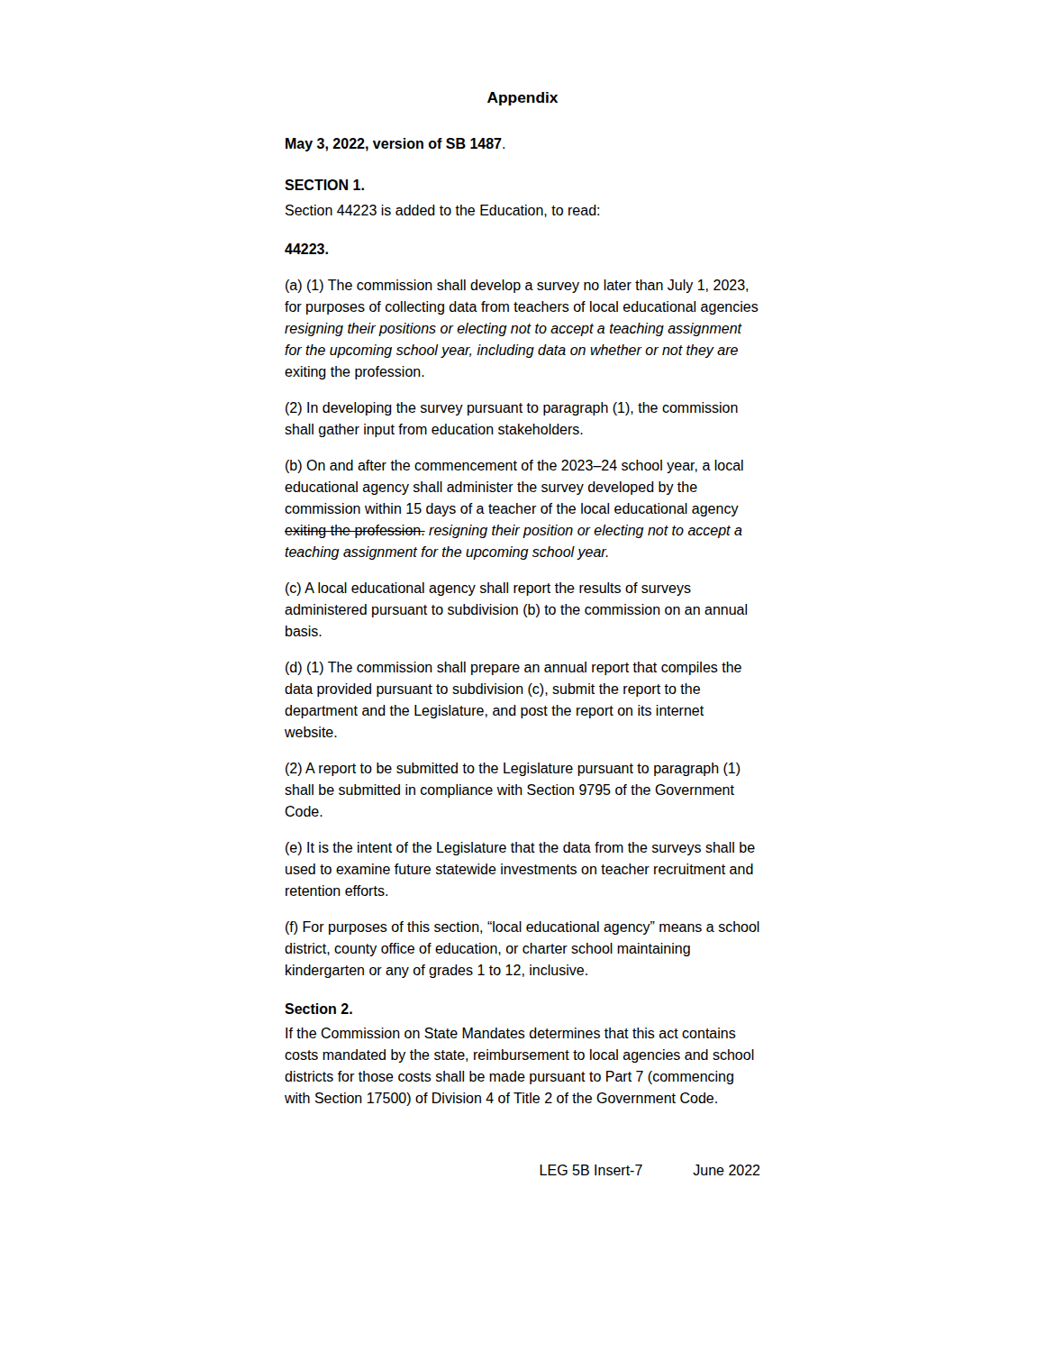Appendix
May 3, 2022, version of SB 1487.
SECTION 1.
Section 44223 is added to the Education, to read:
44223.
(a) (1) The commission shall develop a survey no later than July 1, 2023, for purposes of collecting data from teachers of local educational agencies resigning their positions or electing not to accept a teaching assignment for the upcoming school year, including data on whether or not they are exiting the profession.
(2) In developing the survey pursuant to paragraph (1), the commission shall gather input from education stakeholders.
(b) On and after the commencement of the 2023–24 school year, a local educational agency shall administer the survey developed by the commission within 15 days of a teacher of the local educational agency exiting the profession. resigning their position or electing not to accept a teaching assignment for the upcoming school year.
(c) A local educational agency shall report the results of surveys administered pursuant to subdivision (b) to the commission on an annual basis.
(d) (1) The commission shall prepare an annual report that compiles the data provided pursuant to subdivision (c), submit the report to the department and the Legislature, and post the report on its internet website.
(2) A report to be submitted to the Legislature pursuant to paragraph (1) shall be submitted in compliance with Section 9795 of the Government Code.
(e) It is the intent of the Legislature that the data from the surveys shall be used to examine future statewide investments on teacher recruitment and retention efforts.
(f) For purposes of this section, “local educational agency” means a school district, county office of education, or charter school maintaining kindergarten or any of grades 1 to 12, inclusive.
Section 2.
If the Commission on State Mandates determines that this act contains costs mandated by the state, reimbursement to local agencies and school districts for those costs shall be made pursuant to Part 7 (commencing with Section 17500) of Division 4 of Title 2 of the Government Code.
LEG 5B Insert-7
June 2022